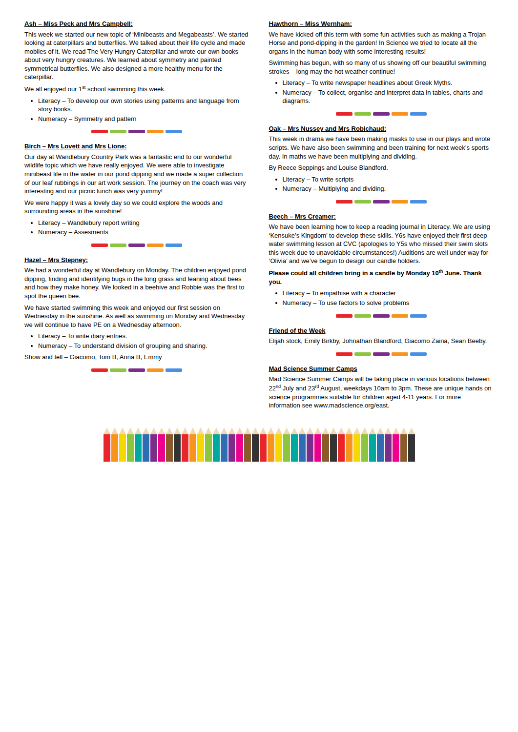Ash – Miss Peck and Mrs Campbell:
This week we started our new topic of ‘Minibeasts and Megabeasts’. We started looking at caterpillars and butterflies. We talked about their life cycle and made mobiles of it. We read The Very Hungry Caterpillar and wrote our own books about very hungry creatures. We learned about symmetry and painted symmetrical butterflies. We also designed a more healthy menu for the caterpillar.
We all enjoyed our 1st school swimming this week.
Literacy – To develop our own stories using patterns and language from story books.
Numeracy – Symmetry and pattern
Birch – Mrs Lovett and Mrs Lione:
Our day at Wandlebury Country Park was a fantastic end to our wonderful wildlife topic which we have really enjoyed. We were able to investigate minibeast life in the water in our pond dipping and we made a super collection of our leaf rubbings in our art work session. The journey on the coach was very interesting and our picnic lunch was very yummy!
We were happy it was a lovely day so we could explore the woods and surrounding areas in the sunshine!
Literacy – Wandlebury report writing
Numeracy – Assesments
Hazel – Mrs Stepney:
We had a wonderful day at Wandlebury on Monday. The children enjoyed pond dipping, finding and identifying bugs in the long grass and leaning about bees and how they make honey. We looked in a beehive and Robbie was the first to spot the queen bee.
We have started swimming this week and enjoyed our first session on Wednesday in the sunshine. As well as swimming on Monday and Wednesday we will continue to have PE on a Wednesday afternoon.
Literacy – To write diary entries.
Numeracy – To understand division of grouping and sharing.
Show and tell – Giacomo, Tom B, Anna B, Emmy
Hawthorn – Miss Wernham:
We have kicked off this term with some fun activities such as making a Trojan Horse and pond-dipping in the garden! In Science we tried to locate all the organs in the human body with some interesting results!
Swimming has begun, with so many of us showing off our beautiful swimming strokes – long may the hot weather continue!
Literacy – To write newspaper headlines about Greek Myths.
Numeracy – To collect, organise and interpret data in tables, charts and diagrams.
Oak – Mrs Nussey and Mrs Robichaud:
This week in drama we have been making masks to use in our plays and wrote scripts. We have also been swimming and been training for next week’s sports day. In maths we have been multiplying and dividing.
By Reece Seppings and Louise Blandford.
Literacy – To write scripts
Numeracy – Multiplying and dividing.
Beech – Mrs Creamer:
We have been learning how to keep a reading journal in Literacy. We are using ‘Kensuke’s Kingdom’ to develop these skills. Y6s have enjoyed their first deep water swimming lesson at CVC (apologies to Y5s who missed their swim slots this week due to unavoidable circumstances!) Auditions are well under way for ‘Olivia’ and we’ve begun to design our candle holders.
Please could all children bring in a candle by Monday 10th June. Thank you.
Literacy – To empathise with a character
Numeracy – To use factors to solve problems
Friend of the Week
Elijah stock, Emily Birkby, Johnathan Blandford, Giacomo Zaina, Sean Beeby.
Mad Science Summer Camps
Mad Science Summer Camps will be taking place in various locations between 22nd July and 23rd August, weekdays 10am to 3pm. These are unique hands on science programmes suitable for children aged 4-11 years. For more information see www.madscience.org/east.